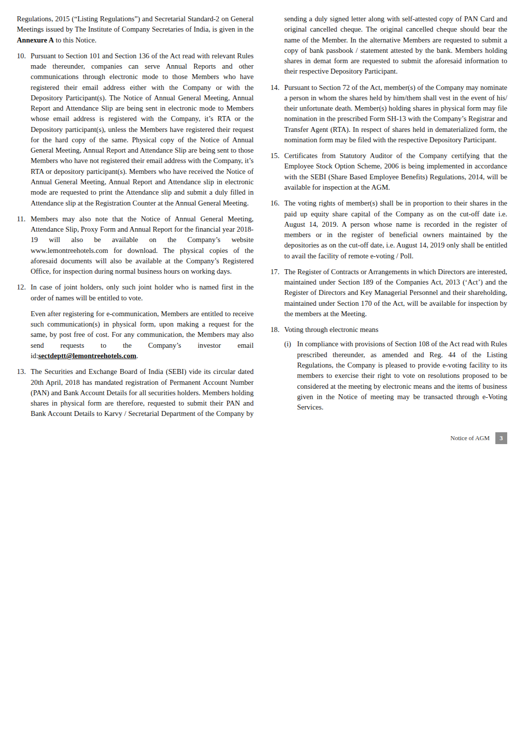Regulations, 2015 (“Listing Regulations”) and Secretarial Standard-2 on General Meetings issued by The Institute of Company Secretaries of India, is given in the Annexure A to this Notice.
10. Pursuant to Section 101 and Section 136 of the Act read with relevant Rules made thereunder, companies can serve Annual Reports and other communications through electronic mode to those Members who have registered their email address either with the Company or with the Depository Participant(s). The Notice of Annual General Meeting, Annual Report and Attendance Slip are being sent in electronic mode to Members whose email address is registered with the Company, it’s RTA or the Depository participant(s), unless the Members have registered their request for the hard copy of the same. Physical copy of the Notice of Annual General Meeting, Annual Report and Attendance Slip are being sent to those Members who have not registered their email address with the Company, it’s RTA or depository participant(s). Members who have received the Notice of Annual General Meeting, Annual Report and Attendance slip in electronic mode are requested to print the Attendance slip and submit a duly filled in Attendance slip at the Registration Counter at the Annual General Meeting.
11. Members may also note that the Notice of Annual General Meeting, Attendance Slip, Proxy Form and Annual Report for the financial year 2018-19 will also be available on the Company’s website www.lemontreehotels.com for download. The physical copies of the aforesaid documents will also be available at the Company’s Registered Office, for inspection during normal business hours on working days.
12. In case of joint holders, only such joint holder who is named first in the order of names will be entitled to vote.
Even after registering for e-communication, Members are entitled to receive such communication(s) in physical form, upon making a request for the same, by post free of cost. For any communication, the Members may also send requests to the Company’s investor email id:sectdeptt@lemontreehotels.com.
13. The Securities and Exchange Board of India (SEBI) vide its circular dated 20th April, 2018 has mandated registration of Permanent Account Number (PAN) and Bank Account Details for all securities holders. Members holding shares in physical form are therefore, requested to submit their PAN and Bank Account Details to Karvy / Secretarial Department of the Company by sending a duly signed letter along with self-attested copy of PAN Card and original cancelled cheque. The original cancelled cheque should bear the name of the Member. In the alternative Members are requested to submit a copy of bank passbook / statement attested by the bank. Members holding shares in demat form are requested to submit the aforesaid information to their respective Depository Participant.
14. Pursuant to Section 72 of the Act, member(s) of the Company may nominate a person in whom the shares held by him/them shall vest in the event of his/ their unfortunate death. Member(s) holding shares in physical form may file nomination in the prescribed Form SH-13 with the Company’s Registrar and Transfer Agent (RTA). In respect of shares held in dematerialized form, the nomination form may be filed with the respective Depository Participant.
15. Certificates from Statutory Auditor of the Company certifying that the Employee Stock Option Scheme, 2006 is being implemented in accordance with the SEBI (Share Based Employee Benefits) Regulations, 2014, will be available for inspection at the AGM.
16. The voting rights of member(s) shall be in proportion to their shares in the paid up equity share capital of the Company as on the cut-off date i.e. August 14, 2019. A person whose name is recorded in the register of members or in the register of beneficial owners maintained by the depositories as on the cut-off date, i.e. August 14, 2019 only shall be entitled to avail the facility of remote e-voting / Poll.
17. The Register of Contracts or Arrangements in which Directors are interested, maintained under Section 189 of the Companies Act, 2013 (‘Act’) and the Register of Directors and Key Managerial Personnel and their shareholding, maintained under Section 170 of the Act, will be available for inspection by the members at the Meeting.
18. Voting through electronic means
(i) In compliance with provisions of Section 108 of the Act read with Rules prescribed thereunder, as amended and Reg. 44 of the Listing Regulations, the Company is pleased to provide e-voting facility to its members to exercise their right to vote on resolutions proposed to be considered at the meeting by electronic means and the items of business given in the Notice of meeting may be transacted through e-Voting Services.
Notice of AGM 3